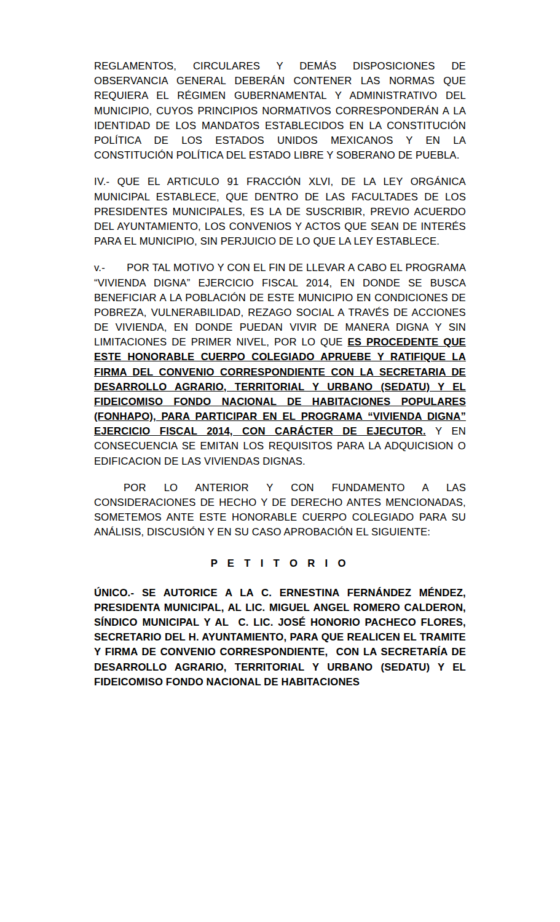REGLAMENTOS, CIRCULARES Y DEMÁS DISPOSICIONES DE OBSERVANCIA GENERAL DEBERÁN CONTENER LAS NORMAS QUE REQUIERA EL RÉGIMEN GUBERNAMENTAL Y ADMINISTRATIVO DEL MUNICIPIO, CUYOS PRINCIPIOS NORMATIVOS CORRESPONDERÁN A LA IDENTIDAD DE LOS MANDATOS ESTABLECIDOS EN LA CONSTITUCIÓN POLÍTICA DE LOS ESTADOS UNIDOS MEXICANOS Y EN LA CONSTITUCIÓN POLÍTICA DEL ESTADO LIBRE Y SOBERANO DE PUEBLA.
IV.- QUE EL ARTICULO 91 FRACCIÓN XLVI, DE LA LEY ORGÁNICA MUNICIPAL ESTABLECE, QUE DENTRO DE LAS FACULTADES DE LOS PRESIDENTES MUNICIPALES, ES LA DE SUSCRIBIR, PREVIO ACUERDO DEL AYUNTAMIENTO, LOS CONVENIOS Y ACTOS QUE SEAN DE INTERÉS PARA EL MUNICIPIO, SIN PERJUICIO DE LO QUE LA LEY ESTABLECE.
v.- POR TAL MOTIVO Y CON EL FIN DE LLEVAR A CABO EL PROGRAMA “VIVIENDA DIGNA” EJERCICIO FISCAL 2014, EN DONDE SE BUSCA BENEFICIAR A LA POBLACIÓN DE ESTE MUNICIPIO EN CONDICIONES DE POBREZA, VULNERABILIDAD, REZAGO SOCIAL A TRAVÉS DE ACCIONES DE VIVIENDA, EN DONDE PUEDAN VIVIR DE MANERA DIGNA Y SIN LIMITACIONES DE PRIMER NIVEL, POR LO QUE ES PROCEDENTE QUE ESTE HONORABLE CUERPO COLEGIADO APRUEBE Y RATIFIQUE LA FIRMA DEL CONVENIO CORRESPONDIENTE CON LA SECRETARIA DE DESARROLLO AGRARIO, TERRITORIAL Y URBANO (SEDATU) Y EL FIDEICOMISO FONDO NACIONAL DE HABITACIONES POPULARES (FONHAPO), PARA PARTICIPAR EN EL PROGRAMA “VIVIENDA DIGNA” EJERCICIO FISCAL 2014, CON CARÁCTER DE EJECUTOR. Y EN CONSECUENCIA SE EMITAN LOS REQUISITOS PARA LA ADQUICISION O EDIFICACION DE LAS VIVIENDAS DIGNAS.
POR LO ANTERIOR Y CON FUNDAMENTO A LAS CONSIDERACIONES DE HECHO Y DE DERECHO ANTES MENCIONADAS, SOMETEMOS ANTE ESTE HONORABLE CUERPO COLEGIADO PARA SU ANÁLISIS, DISCUSIÓN Y EN SU CASO APROBACIÓN EL SIGUIENTE:
P E T I T O R I O
ÚNICO.- SE AUTORICE A LA C. ERNESTINA FERNÁNDEZ MÉNDEZ, PRESIDENTA MUNICIPAL, AL LIC. MIGUEL ANGEL ROMERO CALDERON, SÍNDICO MUNICIPAL Y AL C. LIC. JOSÉ HONORIO PACHECO FLORES, SECRETARIO DEL H. AYUNTAMIENTO, PARA QUE REALICEN EL TRAMITE Y FIRMA DE CONVENIO CORRESPONDIENTE, CON LA SECRETARÍA DE DESARROLLO AGRARIO, TERRITORIAL Y URBANO (SEDATU) Y EL FIDEICOMISO FONDO NACIONAL DE HABITACIONES